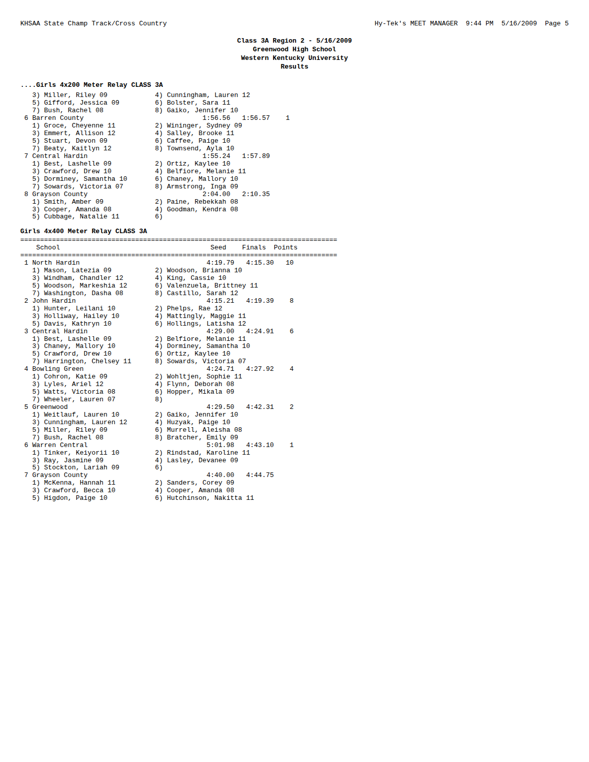KHSAA State Champ Track/Cross Country Hy-Tek's MEET MANAGER 9:44 PM 5/16/2009 Page 5
Class 3A Region 2 - 5/16/2009
Greenwood High School
Western Kentucky University
Results
....Girls 4x200 Meter Relay CLASS 3A
   3) Miller, Riley 09            4) Cunningham, Lauren 12
   5) Gifford, Jessica 09         6) Bolster, Sara 11
   7) Bush, Rachel 08             8) Gaiko, Jennifer 10
 6 Barren County                              1:56.56   1:56.57    1
   1) Groce, Cheyenne 11          2) Wininger, Sydney 09
   3) Emmert, Allison 12          4) Salley, Brooke 11
   5) Stuart, Devon 09            6) Caffee, Paige 10
   7) Beaty, Kaitlyn 12           8) Townsend, Ayla 10
 7 Central Hardin                             1:55.24   1:57.89
   1) Best, Lashelle 09           2) Ortiz, Kaylee 10
   3) Crawford, Drew 10           4) Belfiore, Melanie 11
   5) Dorminey, Samantha 10       6) Chaney, Mallory 10
   7) Sowards, Victoria 07        8) Armstrong, Inga 09
 8 Grayson County                             2:04.00   2:10.35
   1) Smith, Amber 09             2) Paine, Rebekkah 08
   3) Cooper, Amanda 08           4) Goodman, Kendra 08
   5) Cubbage, Natalie 11         6)
Girls 4x400 Meter Relay CLASS 3A
================================================================================
    School                                      Seed    Finals  Points
================================================================================
 1 North Hardin                                4:19.79   4:15.30   10
   1) Mason, Latezia 09           2) Woodson, Brianna 10
   3) Windham, Chandler 12        4) King, Cassie 10
   5) Woodson, Markeshia 12       6) Valenzuela, Brittney 11
   7) Washington, Dasha 08        8) Castillo, Sarah 12
 2 John Hardin                                 4:15.21   4:19.39    8
   1) Hunter, Leilani 10          2) Phelps, Rae 12
   3) Holliway, Hailey 10         4) Mattingly, Maggie 11
   5) Davis, Kathryn 10           6) Hollings, Latisha 12
 3 Central Hardin                              4:29.00   4:24.91    6
   1) Best, Lashelle 09           2) Belfiore, Melanie 11
   3) Chaney, Mallory 10          4) Dorminey, Samantha 10
   5) Crawford, Drew 10           6) Ortiz, Kaylee 10
   7) Harrington, Chelsey 11      8) Sowards, Victoria 07
 4 Bowling Green                               4:24.71   4:27.92    4
   1) Cohron, Katie 09            2) Wohltjen, Sophie 11
   3) Lyles, Ariel 12             4) Flynn, Deborah 08
   5) Watts, Victoria 08          6) Hopper, Mikala 09
   7) Wheeler, Lauren 07          8)
 5 Greenwood                                   4:29.50   4:42.31    2
   1) Weitlauf, Lauren 10         2) Gaiko, Jennifer 10
   3) Cunningham, Lauren 12       4) Huzyak, Paige 10
   5) Miller, Riley 09            6) Murrell, Aleisha 08
   7) Bush, Rachel 08             8) Bratcher, Emily 09
 6 Warren Central                              5:01.98   4:43.10    1
   1) Tinker, Keiyorii 10         2) Rindstad, Karoline 11
   3) Ray, Jasmine 09             4) Lasley, Devanee 09
   5) Stockton, Lariah 09         6)
 7 Grayson County                              4:40.00   4:44.75
   1) McKenna, Hannah 11          2) Sanders, Corey 09
   3) Crawford, Becca 10          4) Cooper, Amanda 08
   5) Higdon, Paige 10            6) Hutchinson, Nakitta 11